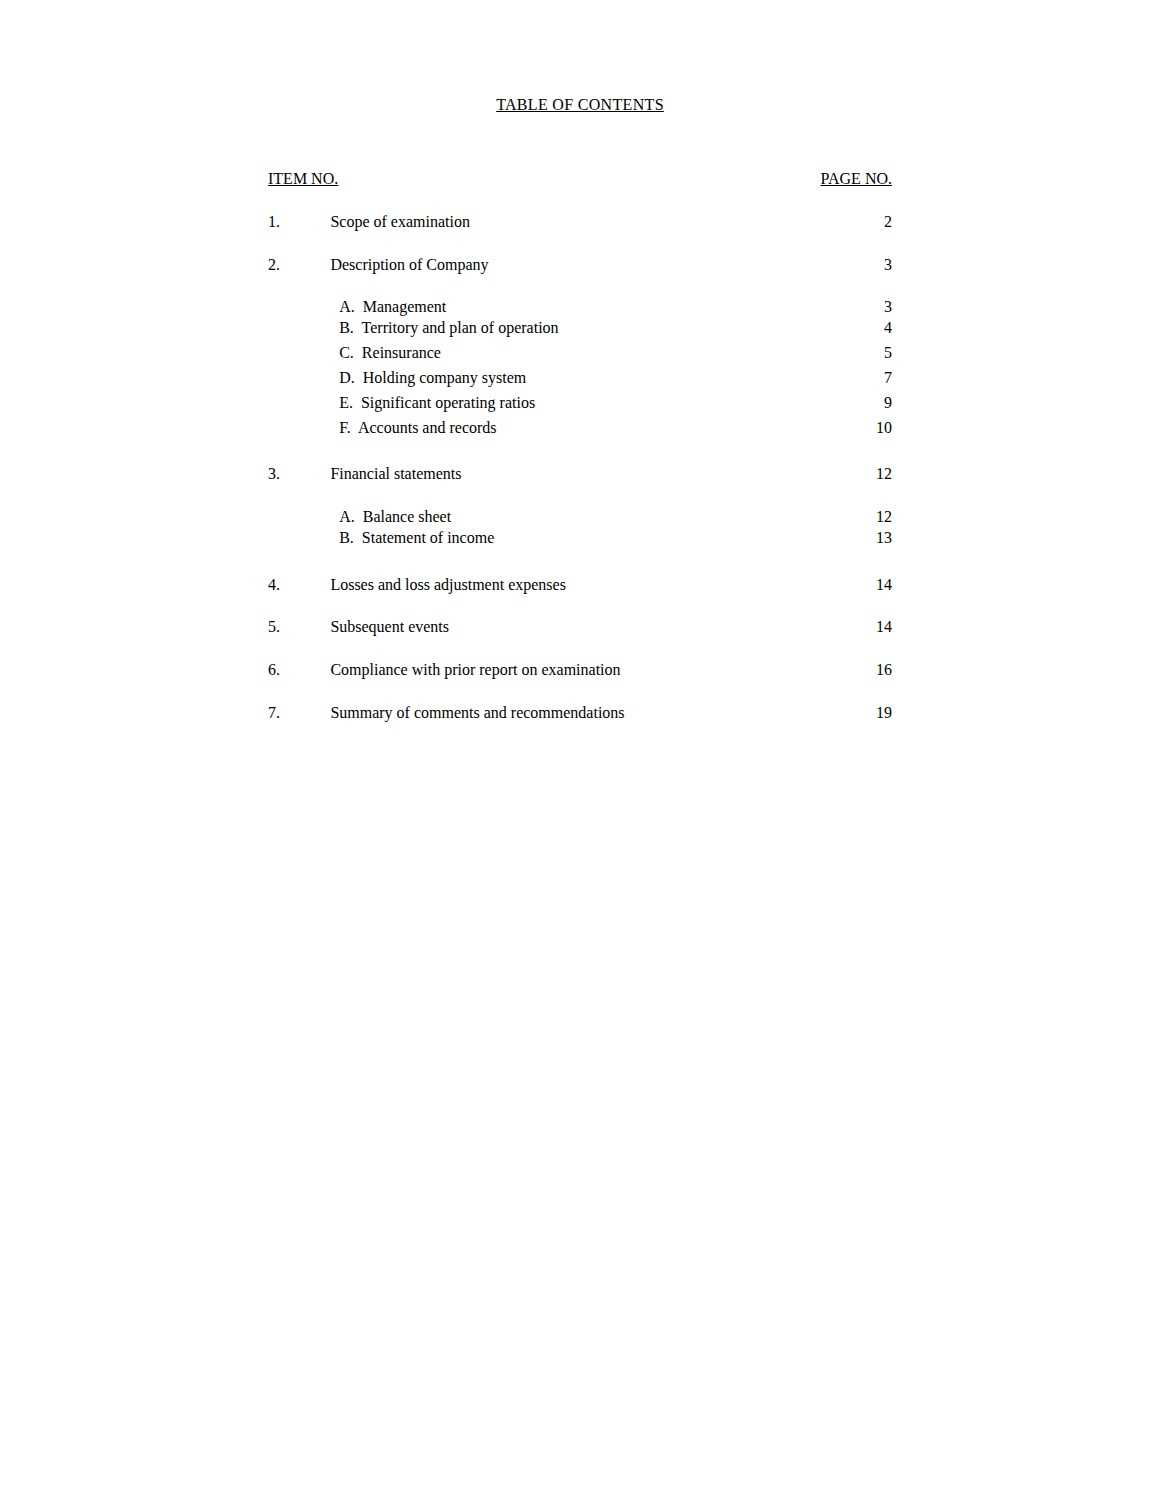TABLE OF CONTENTS
| ITEM NO. | PAGE NO. |
| 1. | Scope of examination | 2 |
| 2. | Description of Company | 3 |
| | A. Management | 3 |
| | B. Territory and plan of operation | 4 |
| | C. Reinsurance | 5 |
| | D. Holding company system | 7 |
| | E. Significant operating ratios | 9 |
| | F. Accounts and records | 10 |
| 3. | Financial statements | 12 |
| | A. Balance sheet | 12 |
| | B. Statement of income | 13 |
| 4. | Losses and loss adjustment expenses | 14 |
| 5. | Subsequent events | 14 |
| 6. | Compliance with prior report on examination | 16 |
| 7. | Summary of comments and recommendations | 19 |